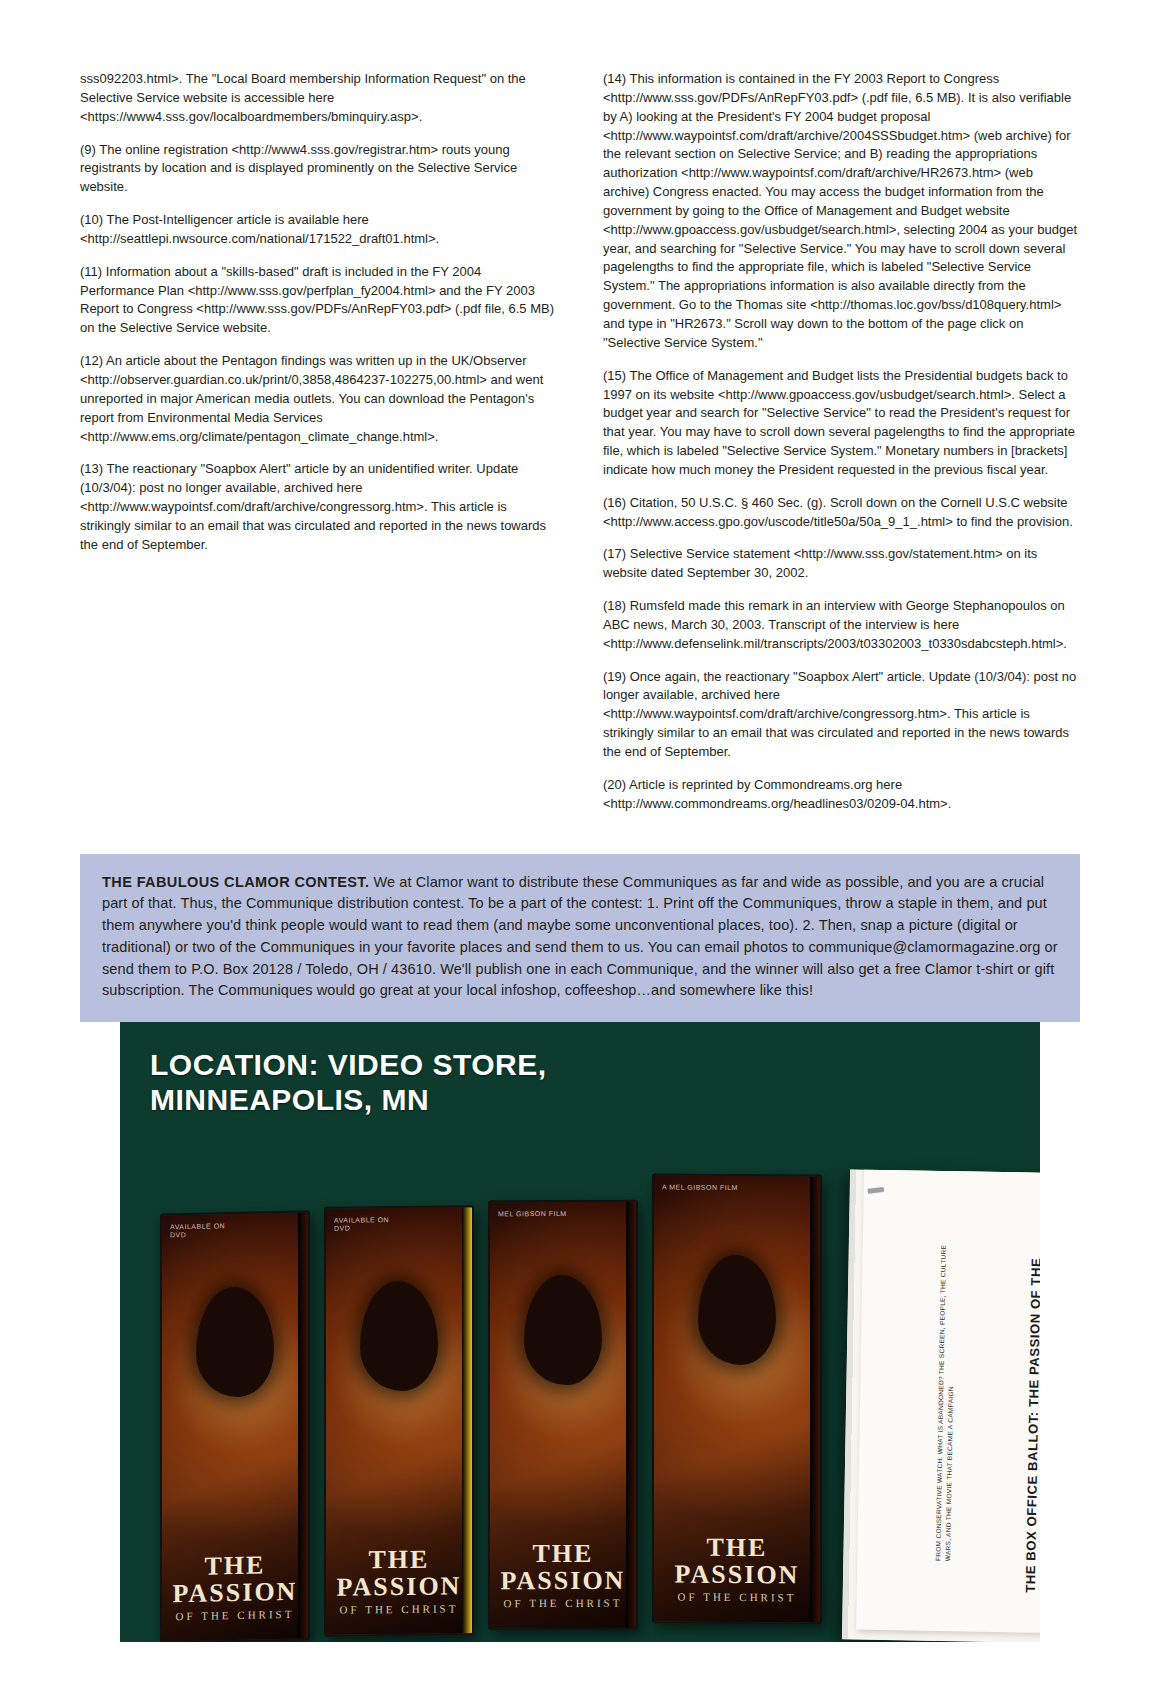sss092203.html>. The "Local Board membership Information Request" on the Selective Service website is accessible here <https://www4.sss.gov/localboardmembers/bminquiry.asp>.
(9) The online registration <http://www4.sss.gov/registrar.htm> routs young registrants by location and is displayed prominently on the Selective Service website.
(10) The Post-Intelligencer article is available here <http://seattlepi.nwsource.com/national/171522_draft01.html>.
(11) Information about a "skills-based" draft is included in the FY 2004 Performance Plan <http://www.sss.gov/perfplan_fy2004.html> and the FY 2003 Report to Congress <http://www.sss.gov/PDFs/AnRepFY03.pdf> (.pdf file, 6.5 MB) on the Selective Service website.
(12) An article about the Pentagon findings was written up in the UK/Observer <http://observer.guardian.co.uk/print/0,3858,4864237-102275,00.html> and went unreported in major American media outlets. You can download the Pentagon's report from Environmental Media Services <http://www.ems.org/climate/pentagon_climate_change.html>.
(13) The reactionary "Soapbox Alert" article by an unidentified writer. Update (10/3/04): post no longer available, archived here <http://www.waypointsf.com/draft/archive/congressorg.htm>. This article is strikingly similar to an email that was circulated and reported in the news towards the end of September.
(14) This information is contained in the FY 2003 Report to Congress <http://www.sss.gov/PDFs/AnRepFY03.pdf> (.pdf file, 6.5 MB). It is also verifiable by A) looking at the President's FY 2004 budget proposal <http://www.waypointsf.com/draft/archive/2004SSSbudget.htm> (web archive) for the relevant section on Selective Service; and B) reading the appropriations authorization <http://www.waypointsf.com/draft/archive/HR2673.htm> (web archive) Congress enacted. You may access the budget information from the government by going to the Office of Management and Budget website <http://www.gpoaccess.gov/usbudget/search.html>, selecting 2004 as your budget year, and searching for "Selective Service." You may have to scroll down several pagelengths to find the appropriate file, which is labeled "Selective Service System." The appropriations information is also available directly from the government. Go to the Thomas site <http://thomas.loc.gov/bss/d108query.html> and type in "HR2673." Scroll way down to the bottom of the page click on "Selective Service System."
(15) The Office of Management and Budget lists the Presidential budgets back to 1997 on its website <http://www.gpoaccess.gov/usbudget/search.html>. Select a budget year and search for "Selective Service" to read the President's request for that year. You may have to scroll down several pagelengths to find the appropriate file, which is labeled "Selective Service System." Monetary numbers in [brackets] indicate how much money the President requested in the previous fiscal year.
(16) Citation, 50 U.S.C. § 460 Sec. (g). Scroll down on the Cornell U.S.C website <http://www.access.gpo.gov/uscode/title50a/50a_9_1_.html> to find the provision.
(17) Selective Service statement <http://www.sss.gov/statement.htm> on its website dated September 30, 2002.
(18) Rumsfeld made this remark in an interview with George Stephanopoulos on ABC news, March 30, 2003. Transcript of the interview is here <http://www.defenselink.mil/transcripts/2003/t03302003_t0330sdabcsteph.html>.
(19) Once again, the reactionary "Soapbox Alert" article. Update (10/3/04): post no longer available, archived here <http://www.waypointsf.com/draft/archive/congressorg.htm>. This article is strikingly similar to an email that was circulated and reported in the news towards the end of September.
(20) Article is reprinted by Commondreams.org here <http://www.commondreams.org/headlines03/0209-04.htm>.
THE FABULOUS CLAMOR CONTEST. We at Clamor want to distribute these Communiques as far and wide as possible, and you are a crucial part of that. Thus, the Communique distribution contest. To be a part of the contest: 1. Print off the Communiques, throw a staple in them, and put them anywhere you'd think people would want to read them (and maybe some unconventional places, too). 2. Then, snap a picture (digital or traditional) or two of the Communiques in your favorite places and send them to us. You can email photos to communique@clamormagazine.org or send them to P.O. Box 20128 / Toledo, OH / 43610. We'll publish one in each Communique, and the winner will also get a free Clamor t-shirt or gift subscription. The Communiques would go great at your local infoshop, coffeeshop…and somewhere like this!
LOCATION: VIDEO STORE,
MINNEAPOLIS, MN
Available on
DVD
The
Passion of the Christ
Available on
DVD
The
Passion of the Christ
Mel Gibson Film
The
Passion of the Christ
A Mel Gibson Film
The
Passion of the Christ
clamorThe Communique, Issue One
THE BOX OFFICE BALLOT: THE PASSION OF THE CHRIST AND THE BUSH CAMPAIGN
FROM CONSERVATIVE WATCH: WHAT IS ABANDONED? THE SCREEN, PEOPLE, THE CULTURE WARS, AND THE MOVIE THAT BECAME A CAMPAIGN
BY SCOTT JUNE